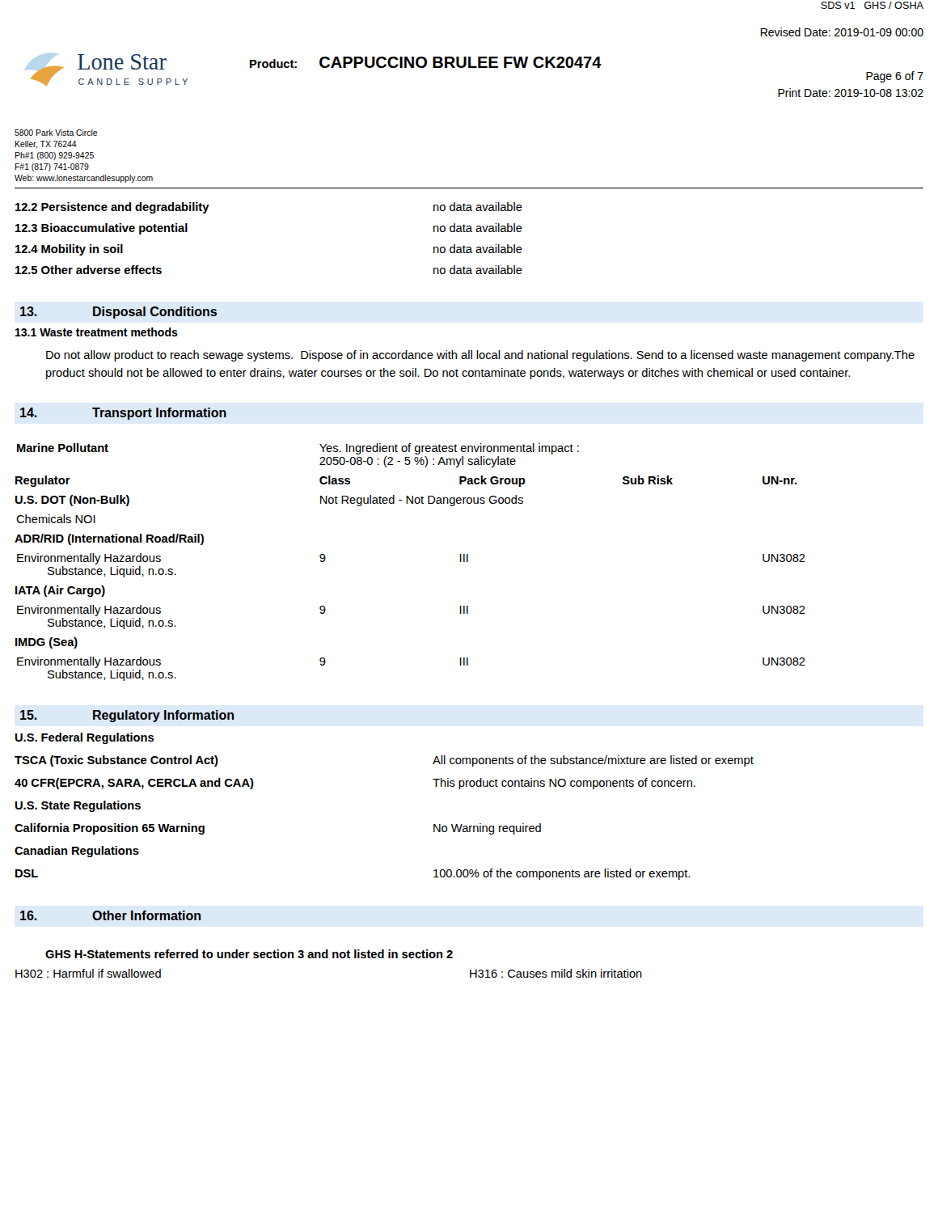SDS v1 GHS / OSHA
Revised Date: 2019-01-09 00:00
Page 6 of 7
Print Date: 2019-10-08 13:02
Product: CAPPUCCINO BRULEE FW CK20474
5800 Park Vista Circle
Keller, TX 76244
Ph#1 (800) 929-9425
F#1 (817) 741-0879
Web: www.lonestarcandlesupply.com
| 12.2 Persistence and degradability | no data available |
| 12.3 Bioaccumulative potential | no data available |
| 12.4 Mobility in soil | no data available |
| 12.5 Other adverse effects | no data available |
13. Disposal Conditions
13.1 Waste treatment methods
Do not allow product to reach sewage systems. Dispose of in accordance with all local and national regulations. Send to a licensed waste management company.The product should not be allowed to enter drains, water courses or the soil. Do not contaminate ponds, waterways or ditches with chemical or used container.
14. Transport Information
| Marine Pollutant | Yes. Ingredient of greatest environmental impact : 2050-08-0 : (2 - 5 %) : Amyl salicylate |
| Regulator | Class | Pack Group | Sub Risk | UN-nr. |
| U.S. DOT (Non-Bulk) | Not Regulated - Not Dangerous Goods |
| Chemicals NOI |
| ADR/RID (International Road/Rail) |
| Environmentally Hazardous Substance, Liquid, n.o.s. | 9 | III | | UN3082 |
| IATA (Air Cargo) |
| Environmentally Hazardous Substance, Liquid, n.o.s. | 9 | III | | UN3082 |
| IMDG (Sea) |
| Environmentally Hazardous Substance, Liquid, n.o.s. | 9 | III | | UN3082 |
15. Regulatory Information
U.S. Federal Regulations
| TSCA (Toxic Substance Control Act) | All components of the substance/mixture are listed or exempt |
| 40 CFR(EPCRA, SARA, CERCLA and CAA) | This product contains NO components of concern. |
U.S. State Regulations
| California Proposition 65 Warning | No Warning required |
Canadian Regulations
| DSL | 100.00% of the components are listed or exempt. |
16. Other Information
GHS H-Statements referred to under section 3 and not listed in section 2
| H302 : Harmful if swallowed | H316 : Causes mild skin irritation |